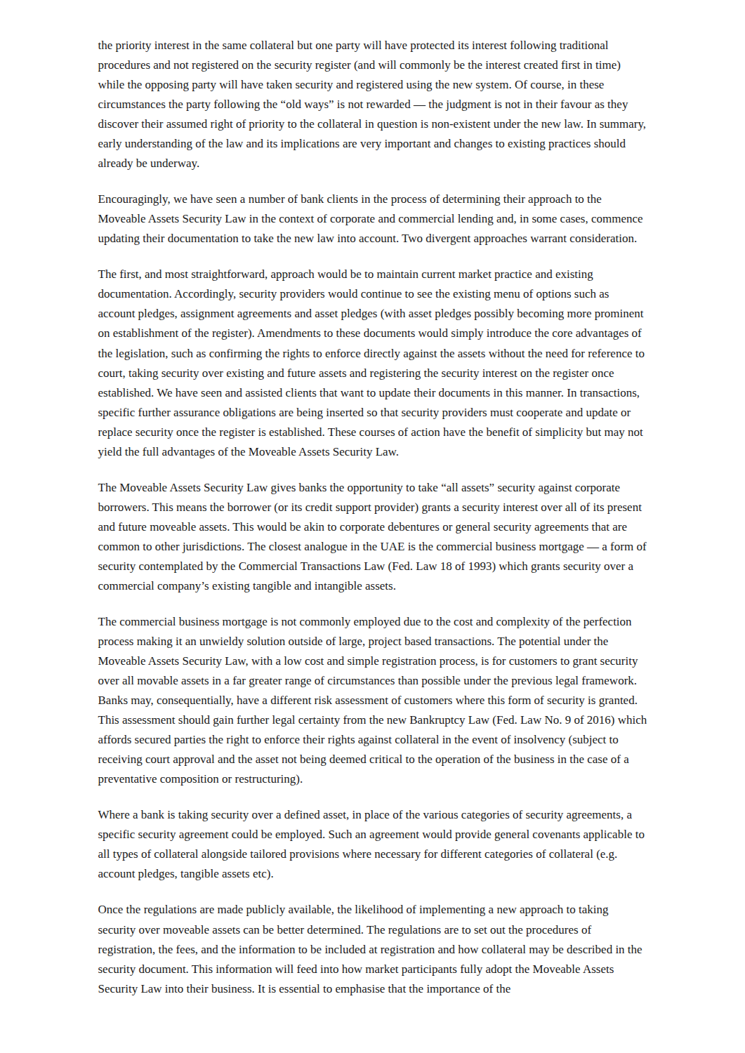the priority interest in the same collateral but one party will have protected its interest following traditional procedures and not registered on the security register (and will commonly be the interest created first in time) while the opposing party will have taken security and registered using the new system. Of course, in these circumstances the party following the “old ways” is not rewarded — the judgment is not in their favour as they discover their assumed right of priority to the collateral in question is non-existent under the new law. In summary, early understanding of the law and its implications are very important and changes to existing practices should already be underway.
Encouragingly, we have seen a number of bank clients in the process of determining their approach to the Moveable Assets Security Law in the context of corporate and commercial lending and, in some cases, commence updating their documentation to take the new law into account. Two divergent approaches warrant consideration.
The first, and most straightforward, approach would be to maintain current market practice and existing documentation. Accordingly, security providers would continue to see the existing menu of options such as account pledges, assignment agreements and asset pledges (with asset pledges possibly becoming more prominent on establishment of the register). Amendments to these documents would simply introduce the core advantages of the legislation, such as confirming the rights to enforce directly against the assets without the need for reference to court, taking security over existing and future assets and registering the security interest on the register once established. We have seen and assisted clients that want to update their documents in this manner. In transactions, specific further assurance obligations are being inserted so that security providers must cooperate and update or replace security once the register is established. These courses of action have the benefit of simplicity but may not yield the full advantages of the Moveable Assets Security Law.
The Moveable Assets Security Law gives banks the opportunity to take “all assets” security against corporate borrowers. This means the borrower (or its credit support provider) grants a security interest over all of its present and future moveable assets. This would be akin to corporate debentures or general security agreements that are common to other jurisdictions. The closest analogue in the UAE is the commercial business mortgage — a form of security contemplated by the Commercial Transactions Law (Fed. Law 18 of 1993) which grants security over a commercial company’s existing tangible and intangible assets.
The commercial business mortgage is not commonly employed due to the cost and complexity of the perfection process making it an unwieldy solution outside of large, project based transactions. The potential under the Moveable Assets Security Law, with a low cost and simple registration process, is for customers to grant security over all movable assets in a far greater range of circumstances than possible under the previous legal framework. Banks may, consequentially, have a different risk assessment of customers where this form of security is granted. This assessment should gain further legal certainty from the new Bankruptcy Law (Fed. Law No. 9 of 2016) which affords secured parties the right to enforce their rights against collateral in the event of insolvency (subject to receiving court approval and the asset not being deemed critical to the operation of the business in the case of a preventative composition or restructuring).
Where a bank is taking security over a defined asset, in place of the various categories of security agreements, a specific security agreement could be employed. Such an agreement would provide general covenants applicable to all types of collateral alongside tailored provisions where necessary for different categories of collateral (e.g. account pledges, tangible assets etc).
Once the regulations are made publicly available, the likelihood of implementing a new approach to taking security over moveable assets can be better determined. The regulations are to set out the procedures of registration, the fees, and the information to be included at registration and how collateral may be described in the security document. This information will feed into how market participants fully adopt the Moveable Assets Security Law into their business. It is essential to emphasise that the importance of the